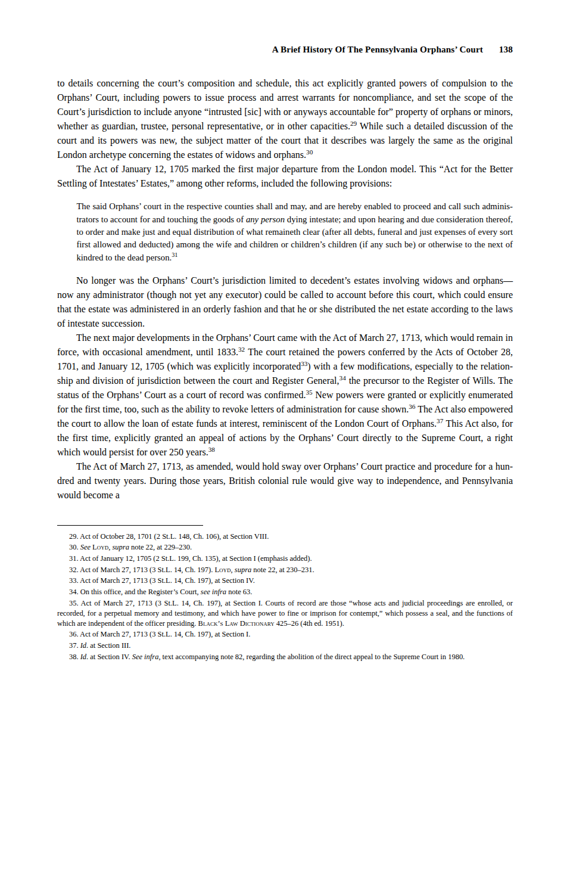A Brief History Of The Pennsylvania Orphans’ Court 138
to details concerning the court’s composition and schedule, this act explicitly granted powers of compulsion to the Orphans’ Court, including powers to issue process and arrest warrants for noncompliance, and set the scope of the Court’s jurisdiction to include anyone “intrusted [sic] with or anyways accountable for” property of orphans or minors, whether as guardian, trustee, personal representative, or in other capacities.29 While such a detailed discussion of the court and its powers was new, the subject matter of the court that it describes was largely the same as the original London archetype concerning the estates of widows and orphans.30
The Act of January 12, 1705 marked the first major departure from the London model. This “Act for the Better Settling of Intestates’ Estates,” among other reforms, included the following provisions:
The said Orphans’ court in the respective counties shall and may, and are hereby enabled to proceed and call such administrators to account for and touching the goods of any person dying intestate; and upon hearing and due consideration thereof, to order and make just and equal distribution of what remaineth clear (after all debts, funeral and just expenses of every sort first allowed and deducted) among the wife and children or children’s children (if any such be) or otherwise to the next of kindred to the dead person.31
No longer was the Orphans’ Court’s jurisdiction limited to decedent’s estates involving widows and orphans—now any administrator (though not yet any executor) could be called to account before this court, which could ensure that the estate was administered in an orderly fashion and that he or she distributed the net estate according to the laws of intestate succession.
The next major developments in the Orphans’ Court came with the Act of March 27, 1713, which would remain in force, with occasional amendment, until 1833.32 The court retained the powers conferred by the Acts of October 28, 1701, and January 12, 1705 (which was explicitly incorporated33) with a few modifications, especially to the relationship and division of jurisdiction between the court and Register General,34 the precursor to the Register of Wills. The status of the Orphans’ Court as a court of record was confirmed.35 New powers were granted or explicitly enumerated for the first time, too, such as the ability to revoke letters of administration for cause shown.36 The Act also empowered the court to allow the loan of estate funds at interest, reminiscent of the London Court of Orphans.37 This Act also, for the first time, explicitly granted an appeal of actions by the Orphans’ Court directly to the Supreme Court, a right which would persist for over 250 years.38
The Act of March 27, 1713, as amended, would hold sway over Orphans’ Court practice and procedure for a hundred and twenty years. During those years, British colonial rule would give way to independence, and Pennsylvania would become a
29. Act of October 28, 1701 (2 St.L. 148, Ch. 106), at Section VIII.
30. See Loyd, supra note 22, at 229–230.
31. Act of January 12, 1705 (2 St.L. 199, Ch. 135), at Section I (emphasis added).
32. Act of March 27, 1713 (3 St.L. 14, Ch. 197). Loyd, supra note 22, at 230–231.
33. Act of March 27, 1713 (3 St.L. 14, Ch. 197), at Section IV.
34. On this office, and the Register’s Court, see infra note 63.
35. Act of March 27, 1713 (3 St.L. 14, Ch. 197), at Section I. Courts of record are those “whose acts and judicial proceedings are enrolled, or recorded, for a perpetual memory and testimony, and which have power to fine or imprison for contempt,” which possess a seal, and the functions of which are independent of the officer presiding. Black’s Law Dictionary 425–26 (4th ed. 1951).
36. Act of March 27, 1713 (3 St.L. 14, Ch. 197), at Section I.
37. Id. at Section III.
38. Id. at Section IV. See infra, text accompanying note 82, regarding the abolition of the direct appeal to the Supreme Court in 1980.